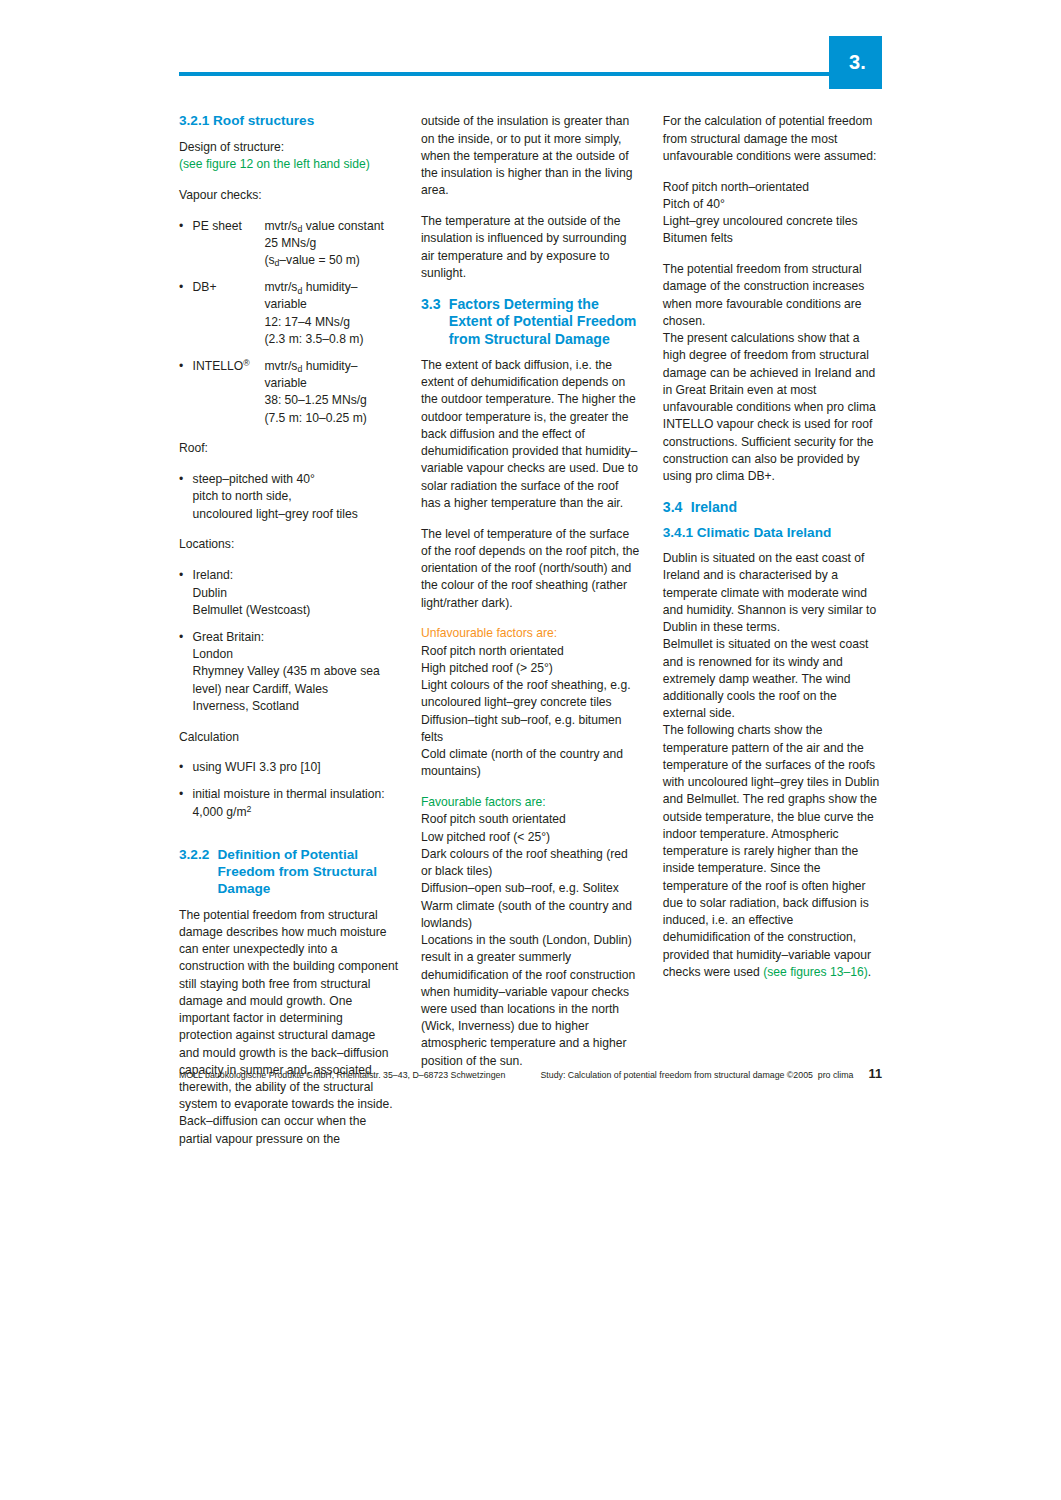3.
3.2.1 Roof structures
Design of structure:
(see figure 12 on the left hand side)
Vapour checks:
PE sheet
mvtr/sd value constant
25 MNs/g
(sd–value = 50 m)
DB+
mvtr/sd humidity–variable
12: 17–4 MNs/g
(2.3 m: 3.5–0.8 m)
INTELLO®
mvtr/sd humidity–variable
38: 50–1.25 MNs/g
(7.5 m: 10–0.25 m)
Roof:
steep–pitched with 40°
pitch to north side,
uncoloured light–grey roof tiles
Locations:
Ireland:
Dublin
Belmullet (Westcoast)
Great Britain:
London
Rhymney Valley (435 m above sea level) near Cardiff, Wales
Inverness, Scotland
Calculation
using WUFI 3.3 pro [10]
initial moisture in thermal insulation: 4,000 g/m2
3.2.2 Definition of Potential Freedom from Structural Damage
The potential freedom from structural damage describes how much moisture can enter unexpectedly into a construction with the building component still staying both free from structural damage and mould growth. One important factor in determining protection against structural damage and mould growth is the back–diffusion capacity in summer and, associated therewith, the ability of the structural system to evaporate towards the inside. Back–diffusion can occur when the partial vapour pressure on the
outside of the insulation is greater than on the inside, or to put it more simply, when the temperature at the outside of the insulation is higher than in the living area.
The temperature at the outside of the insulation is influenced by surrounding air temperature and by exposure to sunlight.
3.3 Factors Determing the Extent of Potential Freedom from Structural Damage
The extent of back diffusion, i.e. the extent of dehumidification depends on the outdoor temperature. The higher the outdoor temperature is, the greater the back diffusion and the effect of dehumidification provided that humidity–variable vapour checks are used. Due to solar radiation the surface of the roof has a higher temperature than the air.
The level of temperature of the surface of the roof depends on the roof pitch, the orientation of the roof (north/south) and the colour of the roof sheathing (rather light/rather dark).
Unfavourable factors are:
Roof pitch north orientated
High pitched roof (> 25°)
Light colours of the roof sheathing, e.g. uncoloured light–grey concrete tiles
Diffusion–tight sub–roof, e.g. bitumen felts
Cold climate (north of the country and mountains)
Favourable factors are:
Roof pitch south orientated
Low pitched roof (< 25°)
Dark colours of the roof sheathing (red or black tiles)
Diffusion–open sub–roof, e.g. Solitex
Warm climate (south of the country and lowlands)
Locations in the south (London, Dublin) result in a greater summerly dehumidification of the roof construction when humidity–variable vapour checks were used than locations in the north (Wick, Inverness) due to higher atmospheric temperature and a higher position of the sun.
For the calculation of potential freedom from structural damage the most unfavourable conditions were assumed:
Roof pitch north–orientated
Pitch of 40°
Light–grey uncoloured concrete tiles
Bitumen felts
The potential freedom from structural damage of the construction increases when more favourable conditions are chosen.
The present calculations show that a high degree of freedom from structural damage can be achieved in Ireland and in Great Britain even at most unfavourable conditions when pro clima INTELLO vapour check is used for roof constructions. Sufficient security for the construction can also be provided by using pro clima DB+.
3.4 Ireland
3.4.1 Climatic Data Ireland
Dublin is situated on the east coast of Ireland and is characterised by a temperate climate with moderate wind and humidity. Shannon is very similar to Dublin in these terms.
Belmullet is situated on the west coast and is renowned for its windy and extremely damp weather. The wind additionally cools the roof on the external side.
The following charts show the temperature pattern of the air and the temperature of the surfaces of the roofs with uncoloured light–grey tiles in Dublin and Belmullet. The red graphs show the outside temperature, the blue curve the indoor temperature. Atmospheric temperature is rarely higher than the inside temperature. Since the temperature of the roof is often higher due to solar radiation, back diffusion is induced, i.e. an effective dehumidification of the construction, provided that humidity–variable vapour checks were used (see figures 13–16).
MOLL bauökologische Produkte GmbH, Rheintalstr. 35–43, D–68723 Schwetzingen
Study: Calculation of potential freedom from structural damage ©2005 pro clima11